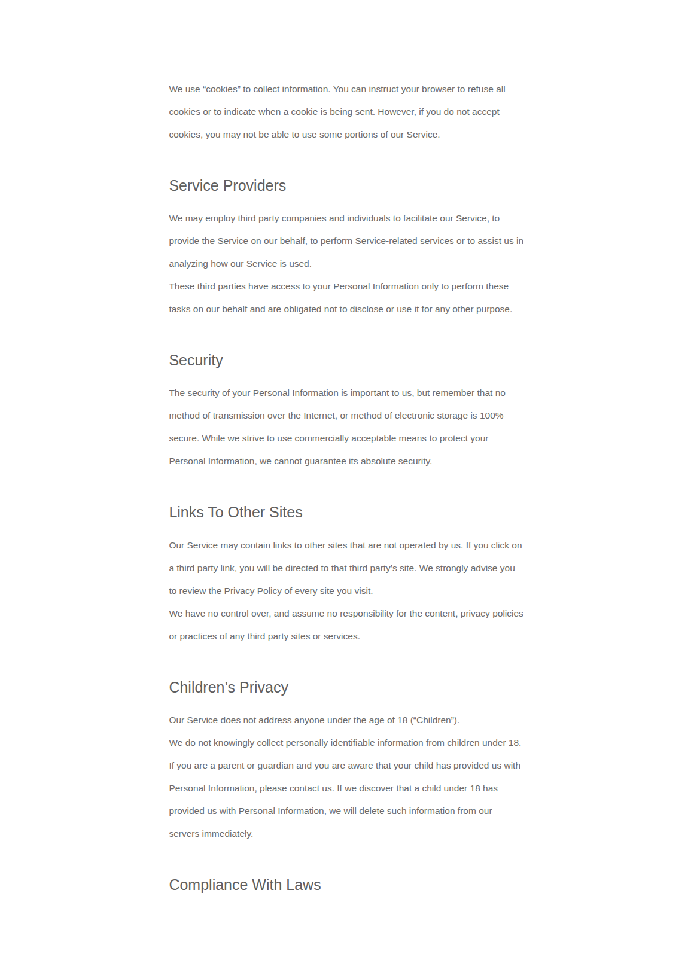We use “cookies” to collect information. You can instruct your browser to refuse all cookies or to indicate when a cookie is being sent. However, if you do not accept cookies, you may not be able to use some portions of our Service.
Service Providers
We may employ third party companies and individuals to facilitate our Service, to provide the Service on our behalf, to perform Service-related services or to assist us in analyzing how our Service is used.
These third parties have access to your Personal Information only to perform these tasks on our behalf and are obligated not to disclose or use it for any other purpose.
Security
The security of your Personal Information is important to us, but remember that no method of transmission over the Internet, or method of electronic storage is 100% secure. While we strive to use commercially acceptable means to protect your Personal Information, we cannot guarantee its absolute security.
Links To Other Sites
Our Service may contain links to other sites that are not operated by us. If you click on a third party link, you will be directed to that third party’s site. We strongly advise you to review the Privacy Policy of every site you visit.
We have no control over, and assume no responsibility for the content, privacy policies or practices of any third party sites or services.
Children’s Privacy
Our Service does not address anyone under the age of 18 (“Children”).
We do not knowingly collect personally identifiable information from children under 18. If you are a parent or guardian and you are aware that your child has provided us with Personal Information, please contact us. If we discover that a child under 18 has provided us with Personal Information, we will delete such information from our servers immediately.
Compliance With Laws